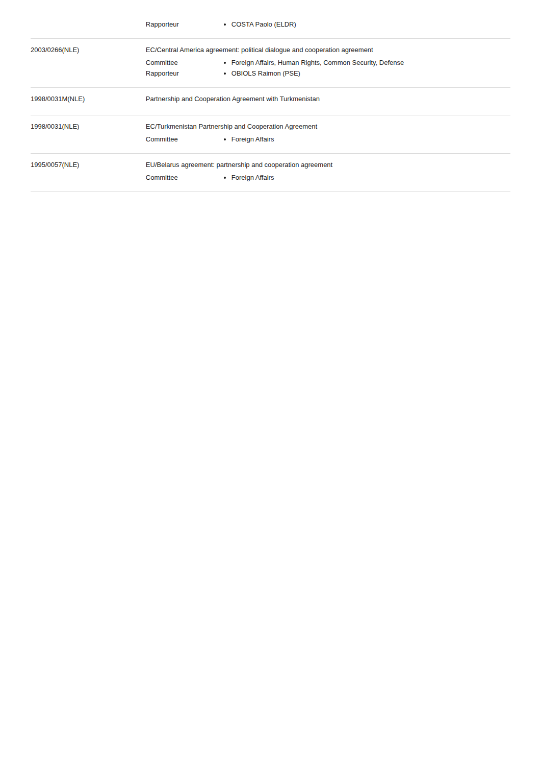| | / Rapporteur / COSTA Paolo (ELDR) / |
| 2003/0266(NLE) | EC/Central America agreement: political dialogue and cooperation agreement / Committee / Foreign Affairs, Human Rights, Common Security, Defense / / Rapporteur / OBIOLS Raimon (PSE) / |
| 1998/0031M(NLE) | Partnership and Cooperation Agreement with Turkmenistan |
| 1998/0031(NLE) | EC/Turkmenistan Partnership and Cooperation Agreement / Committee / Foreign Affairs / |
| 1995/0057(NLE) | EU/Belarus agreement: partnership and cooperation agreement / Committee / Foreign Affairs / |